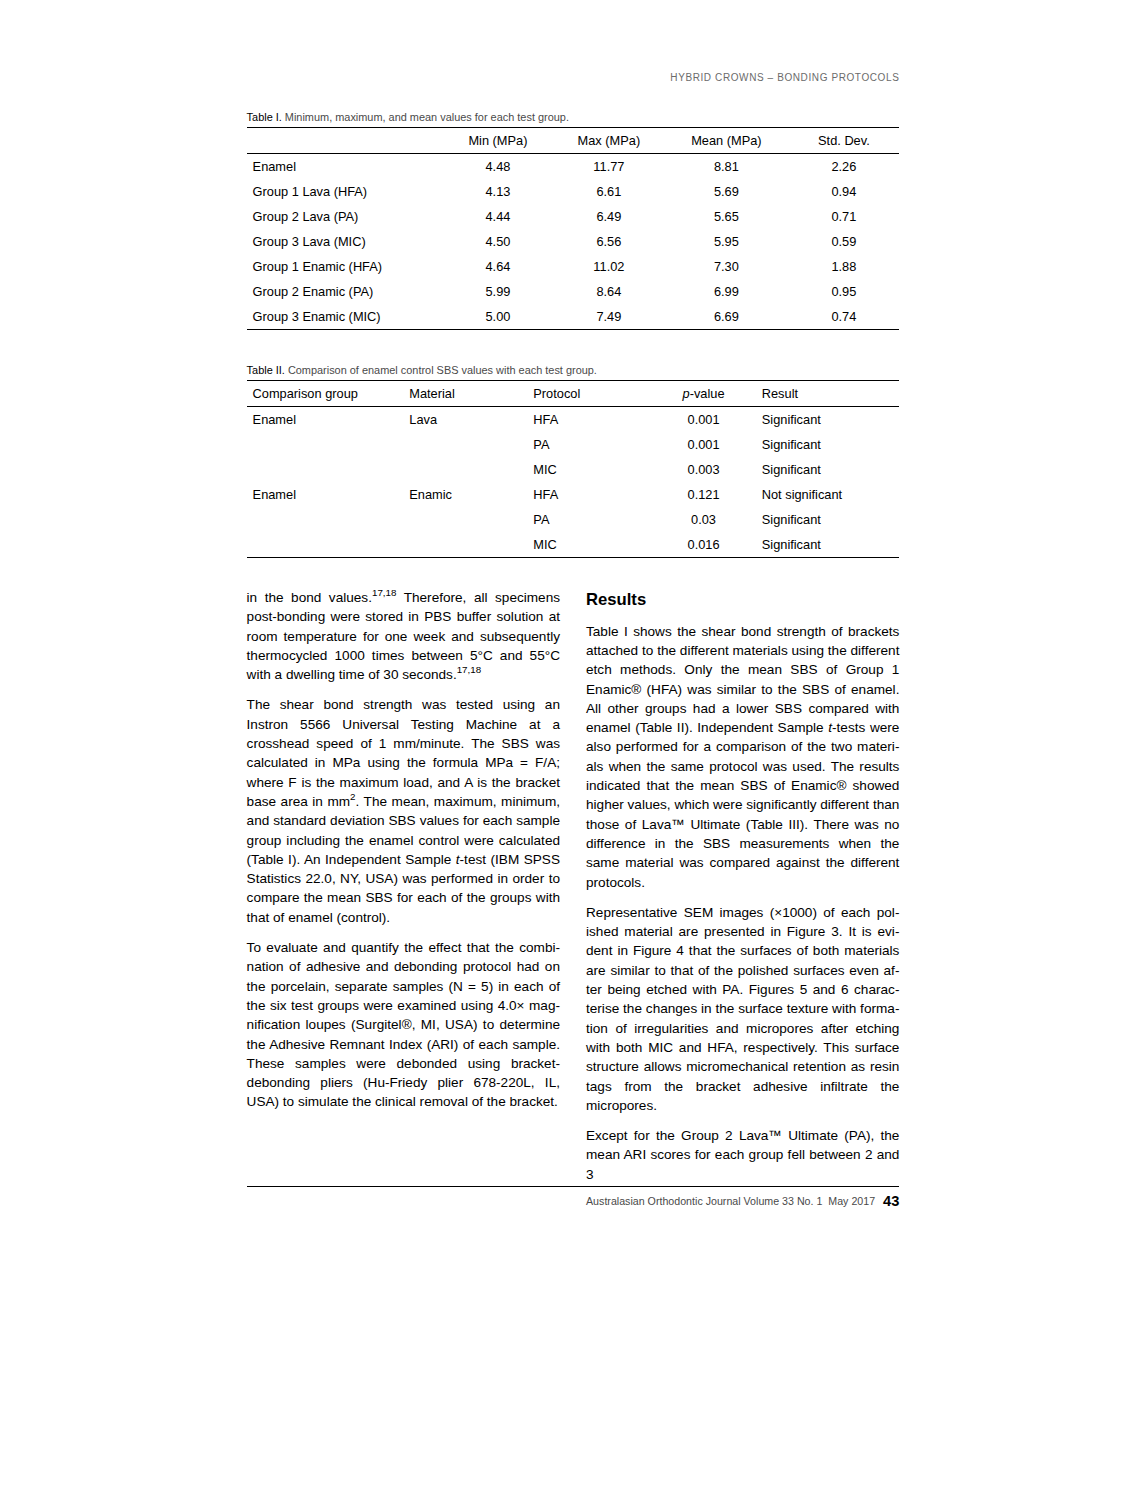Hybrid crowns – bonding protocols
Table I. Minimum, maximum, and mean values for each test group.
| | Min (MPa) | Max (MPa) | Mean (MPa) | Std. Dev. |
| --- | --- | --- | --- | --- |
| Enamel | 4.48 | 11.77 | 8.81 | 2.26 |
| Group 1 Lava (HFA) | 4.13 | 6.61 | 5.69 | 0.94 |
| Group 2 Lava (PA) | 4.44 | 6.49 | 5.65 | 0.71 |
| Group 3 Lava (MIC) | 4.50 | 6.56 | 5.95 | 0.59 |
| Group 1 Enamic (HFA) | 4.64 | 11.02 | 7.30 | 1.88 |
| Group 2 Enamic (PA) | 5.99 | 8.64 | 6.99 | 0.95 |
| Group 3 Enamic (MIC) | 5.00 | 7.49 | 6.69 | 0.74 |
Table II. Comparison of enamel control SBS values with each test group.
| Comparison group | Material | Protocol | p -value | Result |
| --- | --- | --- | --- | --- |
| Enamel | Lava | HFA | 0.001 | Significant |
| | | PA | 0.001 | Significant |
| | | MIC | 0.003 | Significant |
| Enamel | Enamic | HFA | 0.121 | Not significant |
| | | PA | 0.03 | Significant |
| | | MIC | 0.016 | Significant |
in the bond values.17,18 Therefore, all specimens post-bonding were stored in PBS buffer solution at room temperature for one week and subsequently thermocycled 1000 times between 5°C and 55°C with a dwelling time of 30 seconds.17,18
The shear bond strength was tested using an Instron 5566 Universal Testing Machine at a crosshead speed of 1 mm/minute. The SBS was calculated in MPa using the formula MPa = F/A; where F is the maximum load, and A is the bracket base area in mm2. The mean, maximum, minimum, and standard deviation SBS values for each sample group including the enamel control were calculated (Table I). An Independent Sample t-test (IBM SPSS Statistics 22.0, NY, USA) was performed in order to compare the mean SBS for each of the groups with that of enamel (control).
To evaluate and quantify the effect that the combination of adhesive and debonding protocol had on the porcelain, separate samples (N = 5) in each of the six test groups were examined using 4.0× magnification loupes (Surgitel®, MI, USA) to determine the Adhesive Remnant Index (ARI) of each sample. These samples were debonded using bracket-debonding pliers (Hu-Friedy plier 678-220L, IL, USA) to simulate the clinical removal of the bracket.
Results
Table I shows the shear bond strength of brackets attached to the different materials using the different etch methods. Only the mean SBS of Group 1 Enamic® (HFA) was similar to the SBS of enamel. All other groups had a lower SBS compared with enamel (Table II). Independent Sample t-tests were also performed for a comparison of the two materials when the same protocol was used. The results indicated that the mean SBS of Enamic® showed higher values, which were significantly different than those of Lava™ Ultimate (Table III). There was no difference in the SBS measurements when the same material was compared against the different protocols.
Representative SEM images (×1000) of each polished material are presented in Figure 3. It is evident in Figure 4 that the surfaces of both materials are similar to that of the polished surfaces even after being etched with PA. Figures 5 and 6 characterise the changes in the surface texture with formation of irregularities and micropores after etching with both MIC and HFA, respectively. This surface structure allows micromechanical retention as resin tags from the bracket adhesive infiltrate the micropores.
Except for the Group 2 Lava™ Ultimate (PA), the mean ARI scores for each group fell between 2 and 3
Australasian Orthodontic Journal Volume 33 No. 1 May 201743